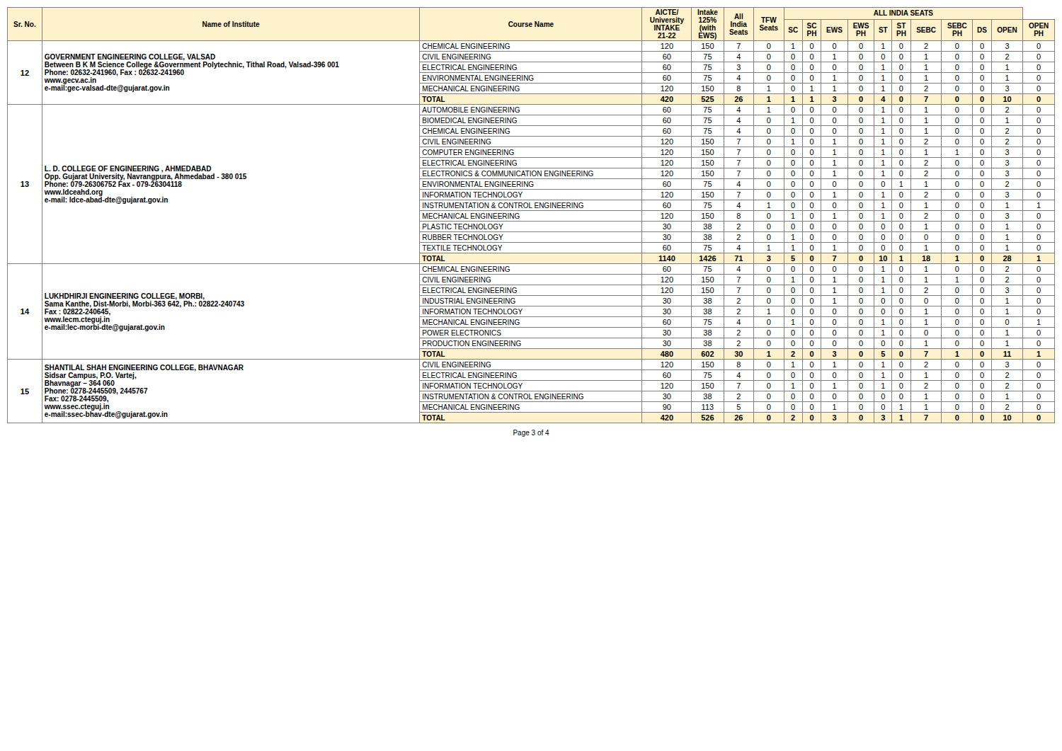| Sr. No. | Name of Institute | Course Name | AICTE/ University INTAKE 21-22 | Intake 125% (with EWS) | All India Seats | TFW Seats | ALL INDIA SEATS |
| --- | --- | --- | --- | --- | --- | --- | --- |
| SC | SC PH | EWS | EWS PH | ST | ST PH | SEBC | SEBC PH | DS | OPEN | OPEN PH |
| 12 | GOVERNMENT ENGINEERING COLLEGE, VALSAD Between B K M Science College &Government Polytechnic, Tithal Road, Valsad-396 001 Phone: 02632-241960, Fax : 02632-241960 www.gecv.ac.in e-mail:gec-valsad-dte@gujarat.gov.in | CHEMICAL ENGINEERING | 120 | 150 | 7 | 0 | 1 | 0 | 0 | 0 | 1 | 0 | 2 | 0 | 0 | 3 | 0 |
| CIVIL ENGINEERING | 60 | 75 | 4 | 0 | 0 | 0 | 1 | 0 | 0 | 0 | 1 | 0 | 0 | 2 | 0 |
| ELECTRICAL ENGINEERING | 60 | 75 | 3 | 0 | 0 | 0 | 0 | 0 | 1 | 0 | 1 | 0 | 0 | 1 | 0 |
| ENVIRONMENTAL ENGINEERING | 60 | 75 | 4 | 0 | 0 | 0 | 1 | 0 | 1 | 0 | 1 | 0 | 0 | 1 | 0 |
| MECHANICAL ENGINEERING | 120 | 150 | 8 | 1 | 0 | 1 | 1 | 0 | 1 | 0 | 2 | 0 | 0 | 3 | 0 |
| TOTAL | 420 | 525 | 26 | 1 | 1 | 1 | 3 | 0 | 4 | 0 | 7 | 0 | 0 | 10 | 0 |
| 13 | L. D. COLLEGE OF ENGINEERING , AHMEDABAD Opp. Gujarat University, Navrangpura, Ahmedabad - 380 015 Phone: 079-26306752 Fax - 079-26304118 www.ldceahd.org e-mail: ldce-abad-dte@gujarat.gov.in | AUTOMOBILE ENGINEERING | 60 | 75 | 4 | 1 | 0 | 0 | 0 | 0 | 1 | 0 | 1 | 0 | 0 | 2 | 0 |
| BIOMEDICAL ENGINEERING | 60 | 75 | 4 | 0 | 1 | 0 | 0 | 0 | 1 | 0 | 1 | 0 | 0 | 1 | 0 |
| CHEMICAL ENGINEERING | 60 | 75 | 4 | 0 | 0 | 0 | 0 | 0 | 1 | 0 | 1 | 0 | 0 | 2 | 0 |
| CIVIL ENGINEERING | 120 | 150 | 7 | 0 | 1 | 0 | 1 | 0 | 1 | 0 | 2 | 0 | 0 | 2 | 0 |
| COMPUTER ENGINEERING | 120 | 150 | 7 | 0 | 0 | 0 | 1 | 0 | 1 | 0 | 1 | 1 | 0 | 3 | 0 |
| ELECTRICAL ENGINEERING | 120 | 150 | 7 | 0 | 0 | 0 | 1 | 0 | 1 | 0 | 2 | 0 | 0 | 3 | 0 |
| ELECTRONICS & COMMUNICATION ENGINEERING | 120 | 150 | 7 | 0 | 0 | 0 | 1 | 0 | 1 | 0 | 2 | 0 | 0 | 3 | 0 |
| ENVIRONMENTAL ENGINEERING | 60 | 75 | 4 | 0 | 0 | 0 | 0 | 0 | 0 | 1 | 1 | 0 | 0 | 2 | 0 |
| INFORMATION TECHNOLOGY | 120 | 150 | 7 | 0 | 0 | 0 | 1 | 0 | 1 | 0 | 2 | 0 | 0 | 3 | 0 |
| INSTRUMENTATION & CONTROL ENGINEERING | 60 | 75 | 4 | 1 | 0 | 0 | 0 | 0 | 1 | 0 | 1 | 0 | 0 | 1 | 1 |
| MECHANICAL ENGINEERING | 120 | 150 | 8 | 0 | 1 | 0 | 1 | 0 | 1 | 0 | 2 | 0 | 0 | 3 | 0 |
| PLASTIC TECHNOLOGY | 30 | 38 | 2 | 0 | 0 | 0 | 0 | 0 | 0 | 0 | 1 | 0 | 0 | 1 | 0 |
| RUBBER TECHNOLOGY | 30 | 38 | 2 | 0 | 1 | 0 | 0 | 0 | 0 | 0 | 0 | 0 | 0 | 1 | 0 |
| TEXTILE TECHNOLOGY | 60 | 75 | 4 | 1 | 1 | 0 | 1 | 0 | 0 | 0 | 1 | 0 | 0 | 1 | 0 |
| TOTAL | 1140 | 1426 | 71 | 3 | 5 | 0 | 7 | 0 | 10 | 1 | 18 | 1 | 0 | 28 | 1 |
| 14 | LUKHDHIRJI ENGINEERING COLLEGE, MORBI, Sama Kanthe, Dist-Morbi, Morbi-363 642, Ph.: 02822-240743 Fax : 02822-240645, www.lecm.cteguj.in e-mail:lec-morbi-dte@gujarat.gov.in | CHEMICAL ENGINEERING | 60 | 75 | 4 | 0 | 0 | 0 | 0 | 0 | 1 | 0 | 1 | 0 | 0 | 2 | 0 |
| CIVIL ENGINEERING | 120 | 150 | 7 | 0 | 1 | 0 | 1 | 0 | 1 | 0 | 1 | 1 | 0 | 2 | 0 |
| ELECTRICAL ENGINEERING | 120 | 150 | 7 | 0 | 0 | 0 | 1 | 0 | 1 | 0 | 2 | 0 | 0 | 3 | 0 |
| INDUSTRIAL ENGINEERING | 30 | 38 | 2 | 0 | 0 | 0 | 1 | 0 | 0 | 0 | 0 | 0 | 0 | 1 | 0 |
| INFORMATION TECHNOLOGY | 30 | 38 | 2 | 1 | 0 | 0 | 0 | 0 | 0 | 0 | 1 | 0 | 0 | 1 | 0 |
| MECHANICAL ENGINEERING | 60 | 75 | 4 | 0 | 1 | 0 | 0 | 0 | 1 | 0 | 1 | 0 | 0 | 0 | 1 |
| POWER ELECTRONICS | 30 | 38 | 2 | 0 | 0 | 0 | 0 | 0 | 1 | 0 | 0 | 0 | 0 | 1 | 0 |
| PRODUCTION ENGINEERING | 30 | 38 | 2 | 0 | 0 | 0 | 0 | 0 | 0 | 0 | 1 | 0 | 0 | 1 | 0 |
| TOTAL | 480 | 602 | 30 | 1 | 2 | 0 | 3 | 0 | 5 | 0 | 7 | 1 | 0 | 11 | 1 |
| 15 | SHANTILAL SHAH ENGINEERING COLLEGE, BHAVNAGAR Sidsar Campus, P.O. Vartej, Bhavnagar – 364 060 Phone: 0278-2445509, 2445767 Fax: 0278-2445509, www.ssec.cteguj.in e-mail:ssec-bhav-dte@gujarat.gov.in | CIVIL ENGINEERING | 120 | 150 | 8 | 0 | 1 | 0 | 1 | 0 | 1 | 0 | 2 | 0 | 0 | 3 | 0 |
| ELECTRICAL ENGINEERING | 60 | 75 | 4 | 0 | 0 | 0 | 0 | 0 | 1 | 0 | 1 | 0 | 0 | 2 | 0 |
| INFORMATION TECHNOLOGY | 120 | 150 | 7 | 0 | 1 | 0 | 1 | 0 | 1 | 0 | 2 | 0 | 0 | 2 | 0 |
| INSTRUMENTATION & CONTROL ENGINEERING | 30 | 38 | 2 | 0 | 0 | 0 | 0 | 0 | 0 | 0 | 1 | 0 | 0 | 1 | 0 |
| MECHANICAL ENGINEERING | 90 | 113 | 5 | 0 | 0 | 0 | 1 | 0 | 0 | 1 | 1 | 0 | 0 | 2 | 0 |
| TOTAL | 420 | 526 | 26 | 0 | 2 | 0 | 3 | 0 | 3 | 1 | 7 | 0 | 0 | 10 | 0 |
Page 3 of 4